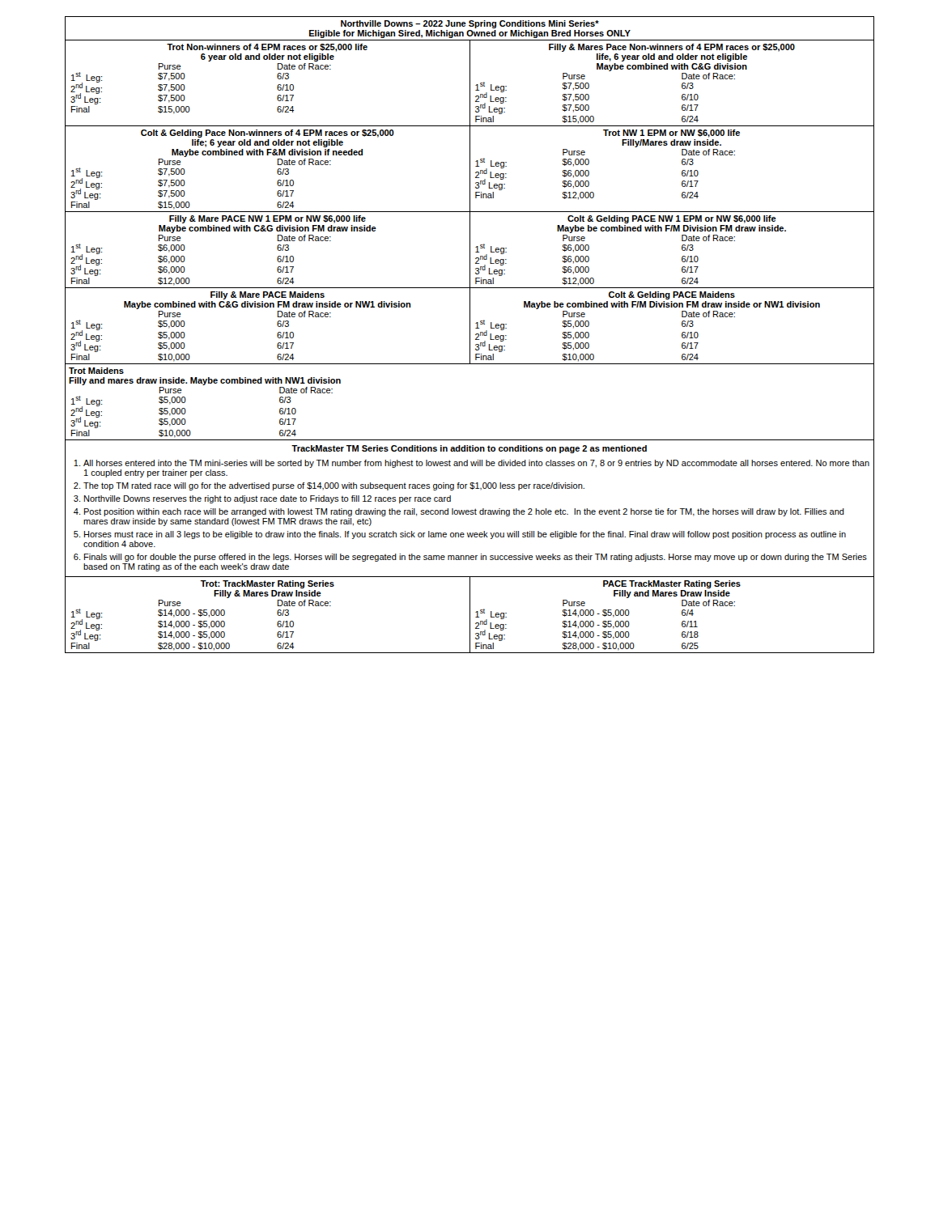| Northville Downs – 2022 June Spring Conditions Mini Series* Eligible for Michigan Sired, Michigan Owned or Michigan Bred Horses ONLY |
| Trot Non-winners of 4 EPM races or $25,000 life 6 year old and older not eligible / / Purse / Date of Race: / / 1 st Leg: / $7,500 / 6/3 / / 2 nd Leg: / $7,500 / 6/10 / / 3 rd Leg: / $7,500 / 6/17 / / Final / $15,000 / 6/24 / | Filly & Mares Pace Non-winners of 4 EPM races or $25,000 life, 6 year old and older not eligible Maybe combined with C&G division / / Purse / Date of Race: / / 1 st Leg: / $7,500 / 6/3 / / 2 nd Leg: / $7,500 / 6/10 / / 3 rd Leg: / $7,500 / 6/17 / / Final / $15,000 / 6/24 / |
| Colt & Gelding Pace Non-winners of 4 EPM races or $25,000 life; 6 year old and older not eligible Maybe combined with F&M division if needed / / Purse / Date of Race: / / 1 st Leg: / $7,500 / 6/3 / / 2 nd Leg: / $7,500 / 6/10 / / 3 rd Leg: / $7,500 / 6/17 / / Final / $15,000 / 6/24 / | Trot NW 1 EPM or NW $6,000 life Filly/Mares draw inside. / / Purse / Date of Race: / / 1 st Leg: / $6,000 / 6/3 / / 2 nd Leg: / $6,000 / 6/10 / / 3 rd Leg: / $6,000 / 6/17 / / Final / $12,000 / 6/24 / |
| Filly & Mare PACE NW 1 EPM or NW $6,000 life Maybe combined with C&G division FM draw inside / / Purse / Date of Race: / / 1 st Leg: / $6,000 / 6/3 / / 2 nd Leg: / $6,000 / 6/10 / / 3 rd Leg: / $6,000 / 6/17 / / Final / $12,000 / 6/24 / | Colt & Gelding PACE NW 1 EPM or NW $6,000 life Maybe be combined with F/M Division FM draw inside. / / Purse / Date of Race: / / 1 st Leg: / $6,000 / 6/3 / / 2 nd Leg: / $6,000 / 6/10 / / 3 rd Leg: / $6,000 / 6/17 / / Final / $12,000 / 6/24 / |
| Filly & Mare PACE Maidens Maybe combined with C&G division FM draw inside or NW1 division / / Purse / Date of Race: / / 1 st Leg: / $5,000 / 6/3 / / 2 nd Leg: / $5,000 / 6/10 / / 3 rd Leg: / $5,000 / 6/17 / / Final / $10,000 / 6/24 / | Colt & Gelding PACE Maidens Maybe be combined with F/M Division FM draw inside or NW1 division / / Purse / Date of Race: / / 1 st Leg: / $5,000 / 6/3 / / 2 nd Leg: / $5,000 / 6/10 / / 3 rd Leg: / $5,000 / 6/17 / / Final / $10,000 / 6/24 / |
| Trot Maidens Filly and mares draw inside. Maybe combined with NW1 division / / Purse / Date of Race: / / 1 st Leg: / $5,000 / 6/3 / / 2 nd Leg: / $5,000 / 6/10 / / 3 rd Leg: / $5,000 / 6/17 / / Final / $10,000 / 6/24 / |
| TrackMaster TM Series Conditions in addition to conditions on page 2 as mentioned All horses entered into the TM mini-series will be sorted by TM number from highest to lowest and will be divided into classes on 7, 8 or 9 entries by ND accommodate all horses entered. No more than 1 coupled entry per trainer per class. The top TM rated race will go for the advertised purse of $14,000 with subsequent races going for $1,000 less per race/division. Northville Downs reserves the right to adjust race date to Fridays to fill 12 races per race card Post position within each race will be arranged with lowest TM rating drawing the rail, second lowest drawing the 2 hole etc. In the event 2 horse tie for TM, the horses will draw by lot. Fillies and mares draw inside by same standard (lowest FM TMR draws the rail, etc) Horses must race in all 3 legs to be eligible to draw into the finals. If you scratch sick or lame one week you will still be eligible for the final. Final draw will follow post position process as outline in condition 4 above. Finals will go for double the purse offered in the legs. Horses will be segregated in the same manner in successive weeks as their TM rating adjusts. Horse may move up or down during the TM Series based on TM rating as of the each week's draw date |
| Trot: TrackMaster Rating Series Filly & Mares Draw Inside / / Purse / Date of Race: / / 1 st Leg: / $14,000 - $5,000 / 6/3 / / 2 nd Leg: / $14,000 - $5,000 / 6/10 / / 3 rd Leg: / $14,000 - $5,000 / 6/17 / / Final / $28,000 - $10,000 / 6/24 / | PACE TrackMaster Rating Series Filly and Mares Draw Inside / / Purse / Date of Race: / / 1 st Leg: / $14,000 - $5,000 / 6/4 / / 2 nd Leg: / $14,000 - $5,000 / 6/11 / / 3 rd Leg: / $14,000 - $5,000 / 6/18 / / Final / $28,000 - $10,000 / 6/25 / |